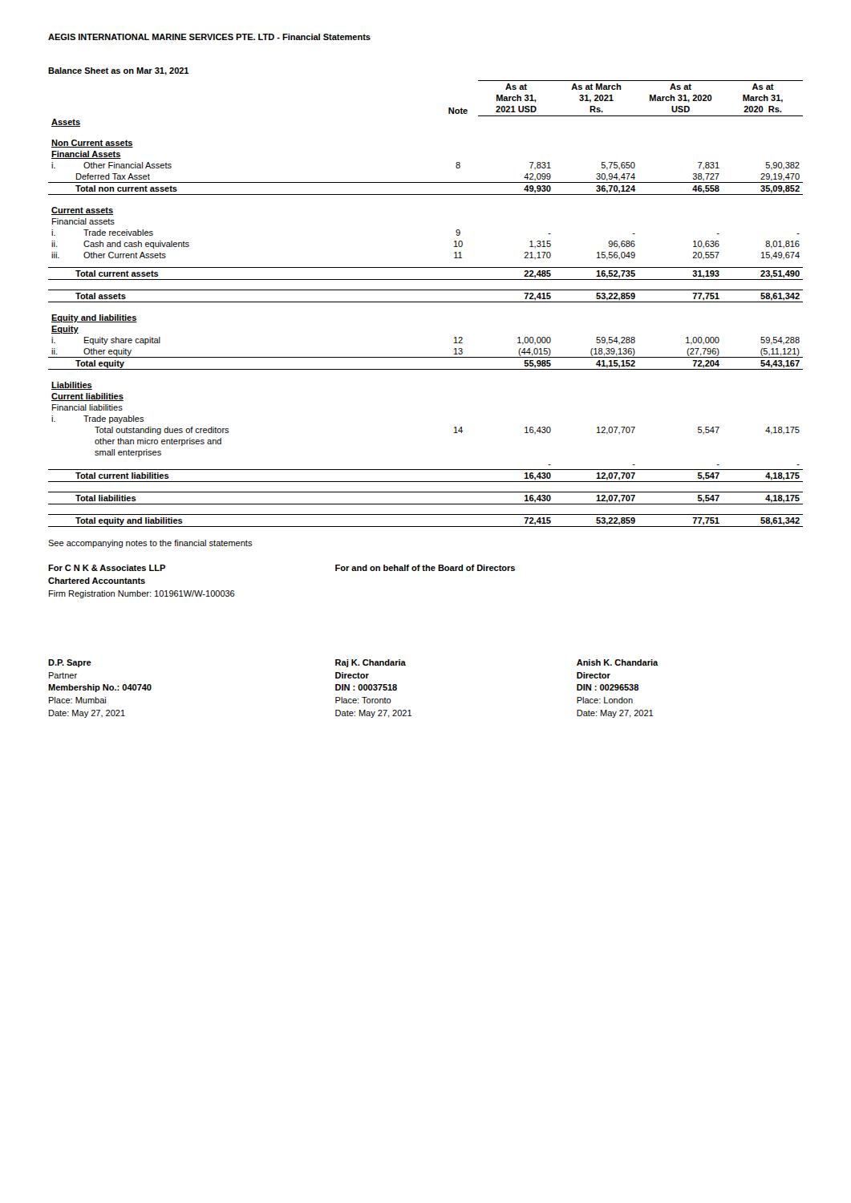AEGIS INTERNATIONAL MARINE SERVICES PTE. LTD - Financial Statements
Balance Sheet as on Mar 31, 2021
| | | Note | As at March 31, 2021 USD | As at March 31, 2021 Rs. | As at March 31, 2020 USD | As at March 31, 2020 Rs. |
| --- | --- | --- | --- | --- | --- | --- |
| Assets | | | | | |
| Non Current assets | | | | | |
| Financial Assets | | | | | |
| i. | Other Financial Assets | 8 | 7,831 | 5,75,650 | 7,831 | 5,90,382 |
| | Deferred Tax Asset | | 42,099 | 30,94,474 | 38,727 | 29,19,470 |
| | Total non current assets | | 49,930 | 36,70,124 | 46,558 | 35,09,852 |
| Current assets | | | | | |
| Financial assets | | | | | |
| i. | Trade receivables | 9 | - | - | - | - |
| ii. | Cash and cash equivalents | 10 | 1,315 | 96,686 | 10,636 | 8,01,816 |
| iii. | Other Current Assets | 11 | 21,170 | 15,56,049 | 20,557 | 15,49,674 |
| | Total current assets | | 22,485 | 16,52,735 | 31,193 | 23,51,490 |
| | Total assets | | 72,415 | 53,22,859 | 77,751 | 58,61,342 |
| Equity and liabilities | | | | | |
| Equity | | | | | |
| i. | Equity share capital | 12 | 1,00,000 | 59,54,288 | 1,00,000 | 59,54,288 |
| ii. | Other equity | 13 | (44,015) | (18,39,136) | (27,796) | (5,11,121) |
| | Total equity | | 55,985 | 41,15,152 | 72,204 | 54,43,167 |
| Liabilities | | | | | |
| Current liabilities | | | | | |
| Financial liabilities | | | | | |
| i. | Trade payables | | | | | |
| | Total outstanding dues of creditors | 14 | 16,430 | 12,07,707 | 5,547 | 4,18,175 |
| | other than micro enterprises and | | | | | |
| | small enterprises | | | | | |
| | | | - | - | - | - |
| | Total current liabilities | | 16,430 | 12,07,707 | 5,547 | 4,18,175 |
| | Total liabilities | | 16,430 | 12,07,707 | 5,547 | 4,18,175 |
| | Total equity and liabilities | | 72,415 | 53,22,859 | 77,751 | 58,61,342 |
See accompanying notes to the financial statements
| For C N K & Associates LLP Chartered Accountants Firm Registration Number: 101961W/W-100036 | For and on behalf of the Board of Directors |
| D.P. Sapre Partner Membership No.: 040740 Place: Mumbai Date: May 27, 2021 | Raj K. Chandaria Director DIN : 00037518 Place: Toronto Date: May 27, 2021 | Anish K. Chandaria Director DIN : 00296538 Place: London Date: May 27, 2021 |